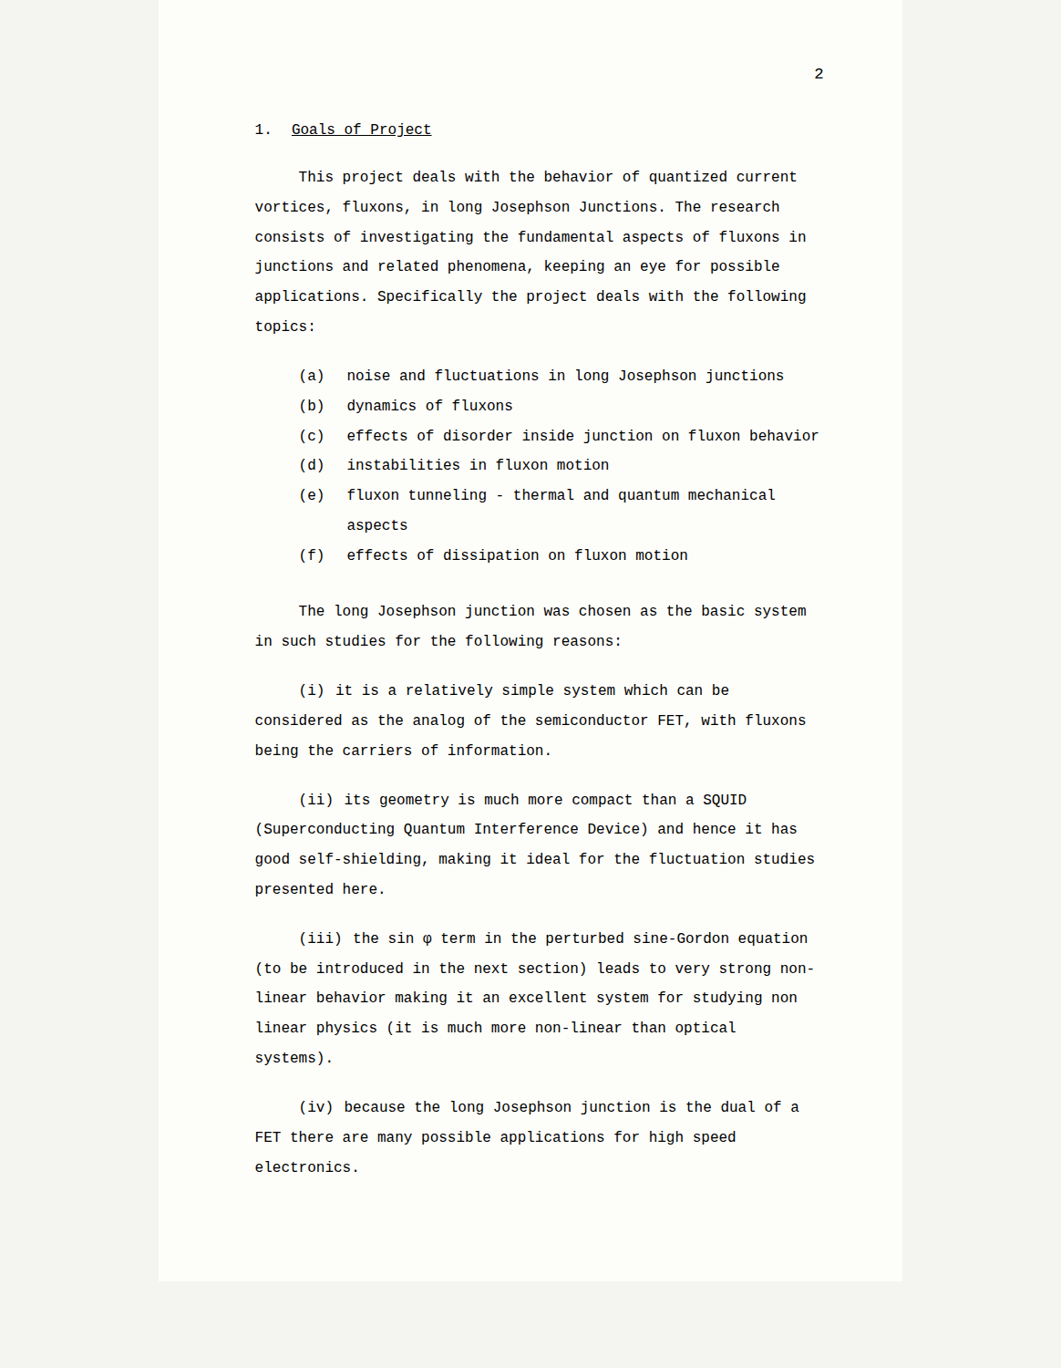2
1. Goals of Project
This project deals with the behavior of quantized current vortices, fluxons, in long Josephson Junctions. The research consists of investigating the fundamental aspects of fluxons in junctions and related phenomena, keeping an eye for possible applications. Specifically the project deals with the following topics:
(a) noise and fluctuations in long Josephson junctions
(b) dynamics of fluxons
(c) effects of disorder inside junction on fluxon behavior
(d) instabilities in fluxon motion
(e) fluxon tunneling - thermal and quantum mechanical aspects
(f) effects of dissipation on fluxon motion
The long Josephson junction was chosen as the basic system in such studies for the following reasons:
(i) it is a relatively simple system which can be considered as the analog of the semiconductor FET, with fluxons being the carriers of information.
(ii) its geometry is much more compact than a SQUID (Superconducting Quantum Interference Device) and hence it has good self-shielding, making it ideal for the fluctuation studies presented here.
(iii) the sin φ term in the perturbed sine-Gordon equation (to be introduced in the next section) leads to very strong non-linear behavior making it an excellent system for studying non linear physics (it is much more non-linear than optical systems).
(iv) because the long Josephson junction is the dual of a FET there are many possible applications for high speed electronics.